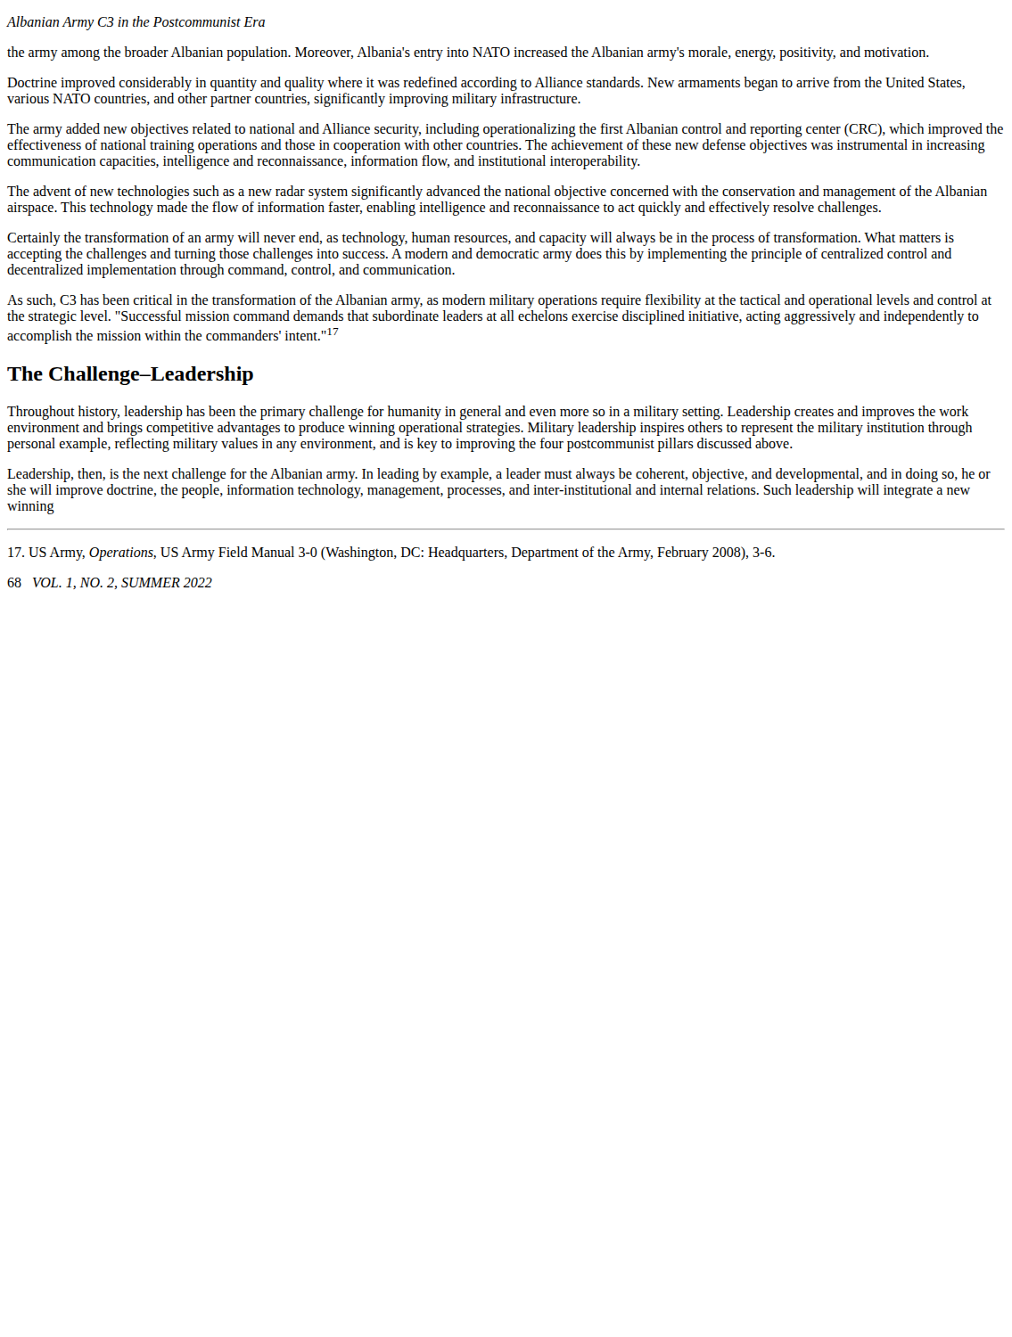Albanian Army C3 in the Postcommunist Era
the army among the broader Albanian population. Moreover, Albania's entry into NATO increased the Albanian army's morale, energy, positivity, and motivation.
Doctrine improved considerably in quantity and quality where it was redefined according to Alliance standards. New armaments began to arrive from the United States, various NATO countries, and other partner countries, significantly improving military infrastructure.
The army added new objectives related to national and Alliance security, including operationalizing the first Albanian control and reporting center (CRC), which improved the effectiveness of national training operations and those in cooperation with other countries. The achievement of these new defense objectives was instrumental in increasing communication capacities, intelligence and reconnaissance, information flow, and institutional interoperability.
The advent of new technologies such as a new radar system significantly advanced the national objective concerned with the conservation and management of the Albanian airspace. This technology made the flow of information faster, enabling intelligence and reconnaissance to act quickly and effectively resolve challenges.
Certainly the transformation of an army will never end, as technology, human resources, and capacity will always be in the process of transformation. What matters is accepting the challenges and turning those challenges into success. A modern and democratic army does this by implementing the principle of centralized control and decentralized implementation through command, control, and communication.
As such, C3 has been critical in the transformation of the Albanian army, as modern military operations require flexibility at the tactical and operational levels and control at the strategic level. "Successful mission command demands that subordinate leaders at all echelons exercise disciplined initiative, acting aggressively and independently to accomplish the mission within the commanders' intent."17
The Challenge–Leadership
Throughout history, leadership has been the primary challenge for humanity in general and even more so in a military setting. Leadership creates and improves the work environment and brings competitive advantages to produce winning operational strategies. Military leadership inspires others to represent the military institution through personal example, reflecting military values in any environment, and is key to improving the four postcommunist pillars discussed above.
Leadership, then, is the next challenge for the Albanian army. In leading by example, a leader must always be coherent, objective, and developmental, and in doing so, he or she will improve doctrine, the people, information technology, management, processes, and inter-institutional and internal relations. Such leadership will integrate a new winning
17. US Army, Operations, US Army Field Manual 3-0 (Washington, DC: Headquarters, Department of the Army, February 2008), 3-6.
68 VOL. 1, NO. 2, SUMMER 2022